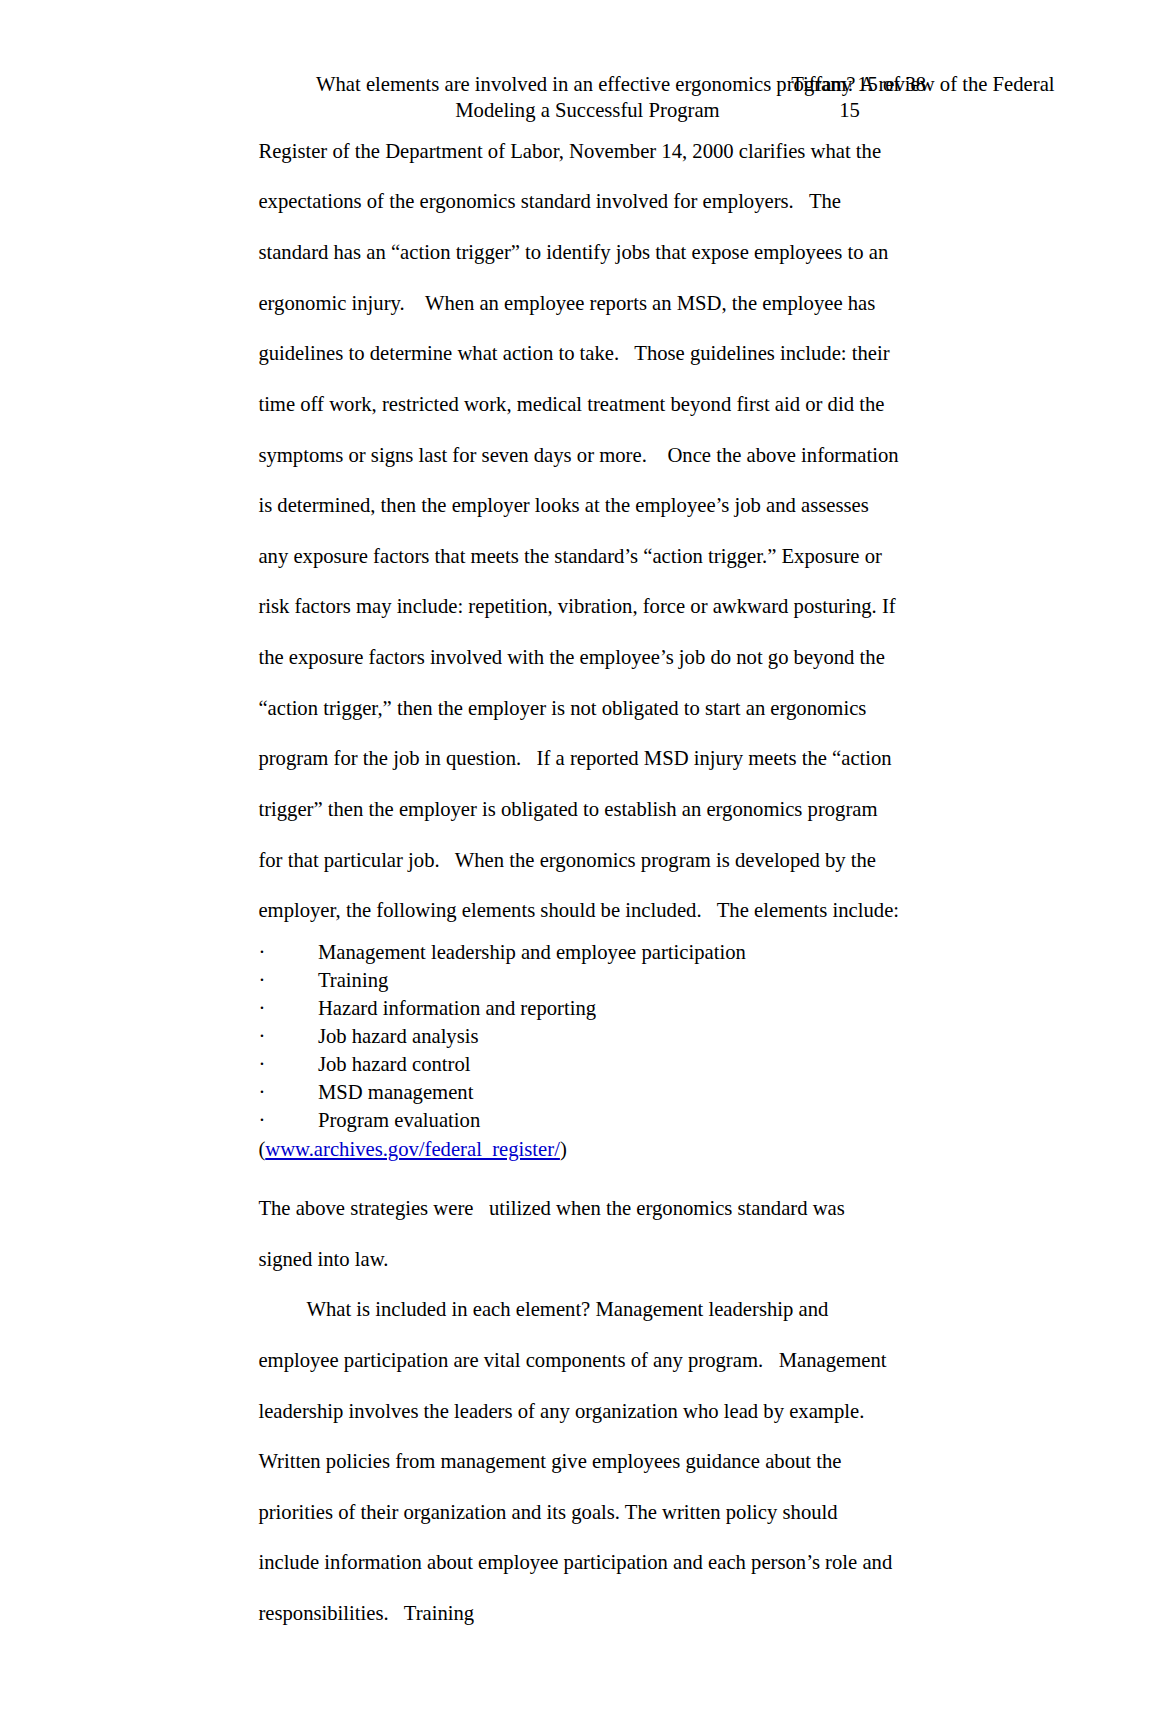What elements are involved in an effective ergonomics program? A review of the Federal Tiffany 15 of 38 Modeling a Successful Program 15
Register of the Department of Labor, November 14, 2000 clarifies what the expectations of the ergonomics standard involved for employers. The standard has an “action trigger” to identify jobs that expose employees to an ergonomic injury. When an employee reports an MSD, the employee has guidelines to determine what action to take. Those guidelines include: their time off work, restricted work, medical treatment beyond first aid or did the symptoms or signs last for seven days or more. Once the above information is determined, then the employer looks at the employee’s job and assesses any exposure factors that meets the standard’s “action trigger.” Exposure or risk factors may include: repetition, vibration, force or awkward posturing. If the exposure factors involved with the employee’s job do not go beyond the “action trigger,” then the employer is not obligated to start an ergonomics program for the job in question. If a reported MSD injury meets the “action trigger” then the employer is obligated to establish an ergonomics program for that particular job. When the ergonomics program is developed by the employer, the following elements should be included. The elements include:
·Management leadership and employee participation
·Training
·Hazard information and reporting
·Job hazard analysis
·Job hazard control
·MSD management
·Program evaluation
(www.archives.gov/federal_register/)
The above strategies were utilized when the ergonomics standard was signed into law.
What is included in each element? Management leadership and employee participation are vital components of any program. Management leadership involves the leaders of any organization who lead by example. Written policies from management give employees guidance about the priorities of their organization and its goals. The written policy should include information about employee participation and each person’s role and responsibilities. Training